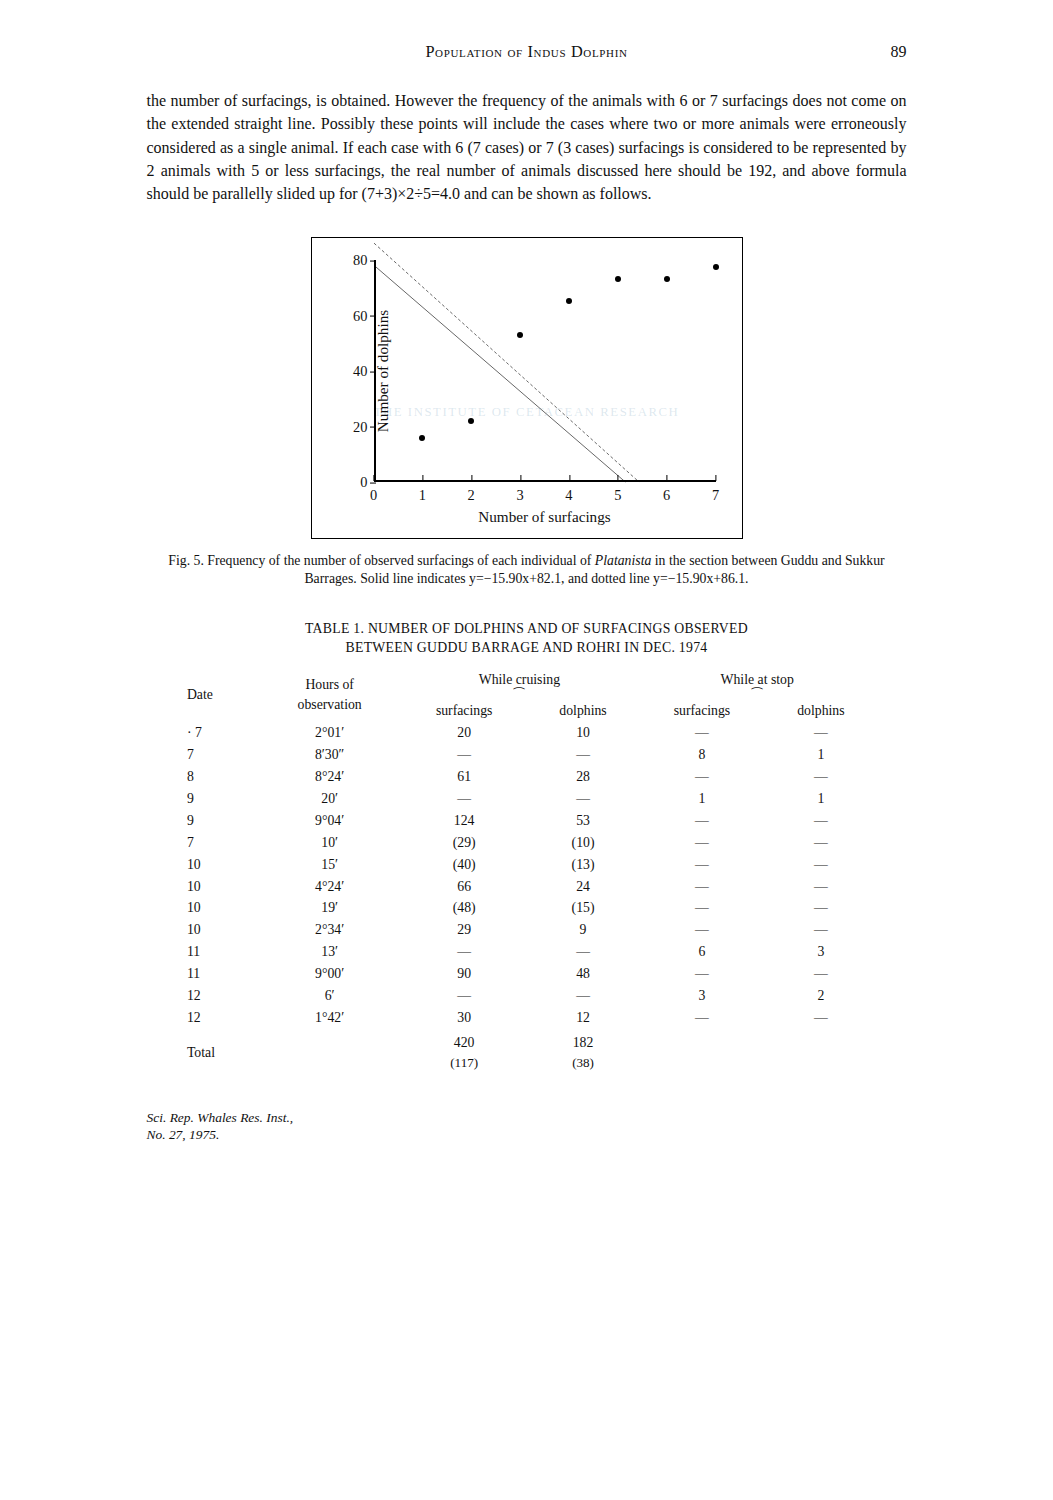Population of Indus Dolphin 89
the number of surfacings, is obtained. However the frequency of the animals with 6 or 7 surfacings does not come on the extended straight line. Possibly these points will include the cases where two or more animals were erroneously considered as a single animal. If each case with 6 (7 cases) or 7 (3 cases) surfacings is considered to be represented by 2 animals with 5 or less surfacings, the real number of animals discussed here should be 192, and above formula should be parallelly slided up for (7+3)×2÷5=4.0 and can be shown as follows.
THE INSTITUTE OF CETACEAN RESEARCH
Number of dolphins
Number of surfacings
0
20
40
60
80
0
1
2
3
4
5
6
7
Fig. 5. Frequency of the number of observed surfacings of each individual of Platanista in the section between Guddu and Sukkur Barrages. Solid line indicates y=−15.90x+82.1, and dotted line y=−15.90x+86.1.
TABLE 1. NUMBER OF DOLPHINS AND OF SURFACINGS OBSERVED
BETWEEN GUDDU BARRAGE AND ROHRI IN DEC. 1974
| Date | Hours of observation | While cruising | While at stop |
| --- | --- | --- | --- |
| ⏜ | ⏜ |
| surfacings | dolphins | surfacings | dolphins |
| · 7 | 2°01′ | 20 | 10 | — | — |
| 7 | 8′30″ | — | — | 8 | 1 |
| 8 | 8°24′ | 61 | 28 | — | — |
| 9 | 20′ | — | — | 1 | 1 |
| 9 | 9°04′ | 124 | 53 | — | — |
| 7 | 10′ | (29) | (10) | — | — |
| 10 | 15′ | (40) | (13) | — | — |
| 10 | 4°24′ | 66 | 24 | — | — |
| 10 | 19′ | (48) | (15) | — | — |
| 10 | 2°34′ | 29 | 9 | — | — |
| 11 | 13′ | — | — | 6 | 3 |
| 11 | 9°00′ | 90 | 48 | — | — |
| 12 | 6′ | — | — | 3 | 2 |
| 12 | 1°42′ | 30 | 12 | — | — |
| Total | | 420 (117) | 182 (38) | | |
Sci. Rep. Whales Res. Inst.,
No. 27, 1975.